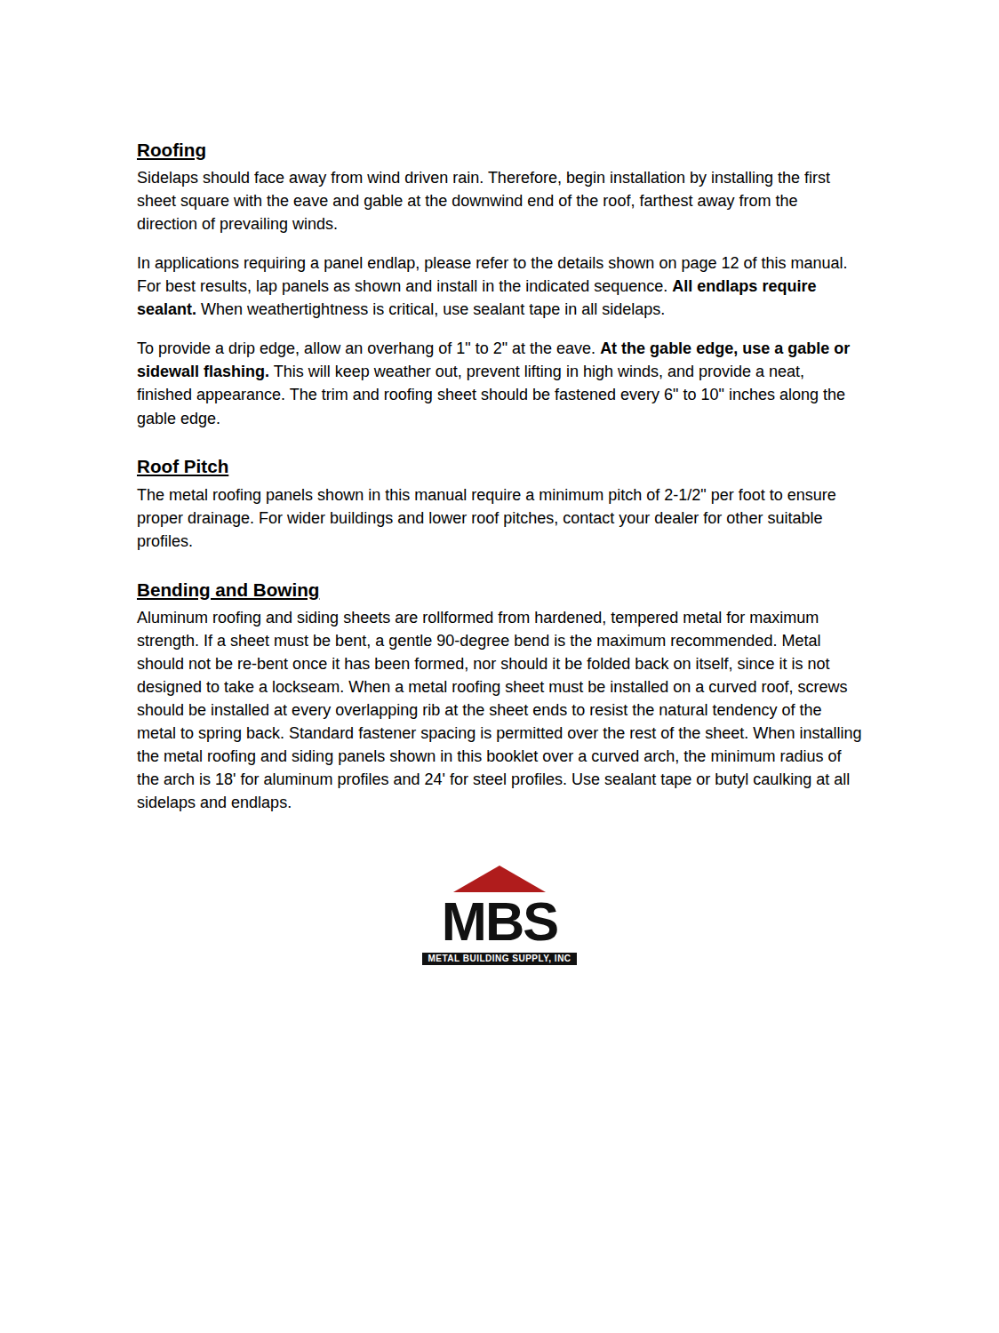Roofing
Sidelaps should face away from wind driven rain. Therefore, begin installation by installing the first sheet square with the eave and gable at the downwind end of the roof, farthest away from the direction of prevailing winds.
In applications requiring a panel endlap, please refer to the details shown on page 12 of this manual. For best results, lap panels as shown and install in the indicated sequence. All endlaps require sealant. When weathertightness is critical, use sealant tape in all sidelaps.
To provide a drip edge, allow an overhang of 1" to 2" at the eave. At the gable edge, use a gable or sidewall flashing. This will keep weather out, prevent lifting in high winds, and provide a neat, finished appearance. The trim and roofing sheet should be fastened every 6" to 10" inches along the gable edge.
Roof Pitch
The metal roofing panels shown in this manual require a minimum pitch of 2-1/2" per foot to ensure proper drainage. For wider buildings and lower roof pitches, contact your dealer for other suitable profiles.
Bending and Bowing
Aluminum roofing and siding sheets are rollformed from hardened, tempered metal for maximum strength. If a sheet must be bent, a gentle 90-degree bend is the maximum recommended. Metal should not be re-bent once it has been formed, nor should it be folded back on itself, since it is not designed to take a lockseam. When a metal roofing sheet must be installed on a curved roof, screws should be installed at every overlapping rib at the sheet ends to resist the natural tendency of the metal to spring back. Standard fastener spacing is permitted over the rest of the sheet. When installing the metal roofing and siding panels shown in this booklet over a curved arch, the minimum radius of the arch is 18' for aluminum profiles and 24' for steel profiles. Use sealant tape or butyl caulking at all sidelaps and endlaps.
MBS
METAL BUILDING SUPPLY, INC